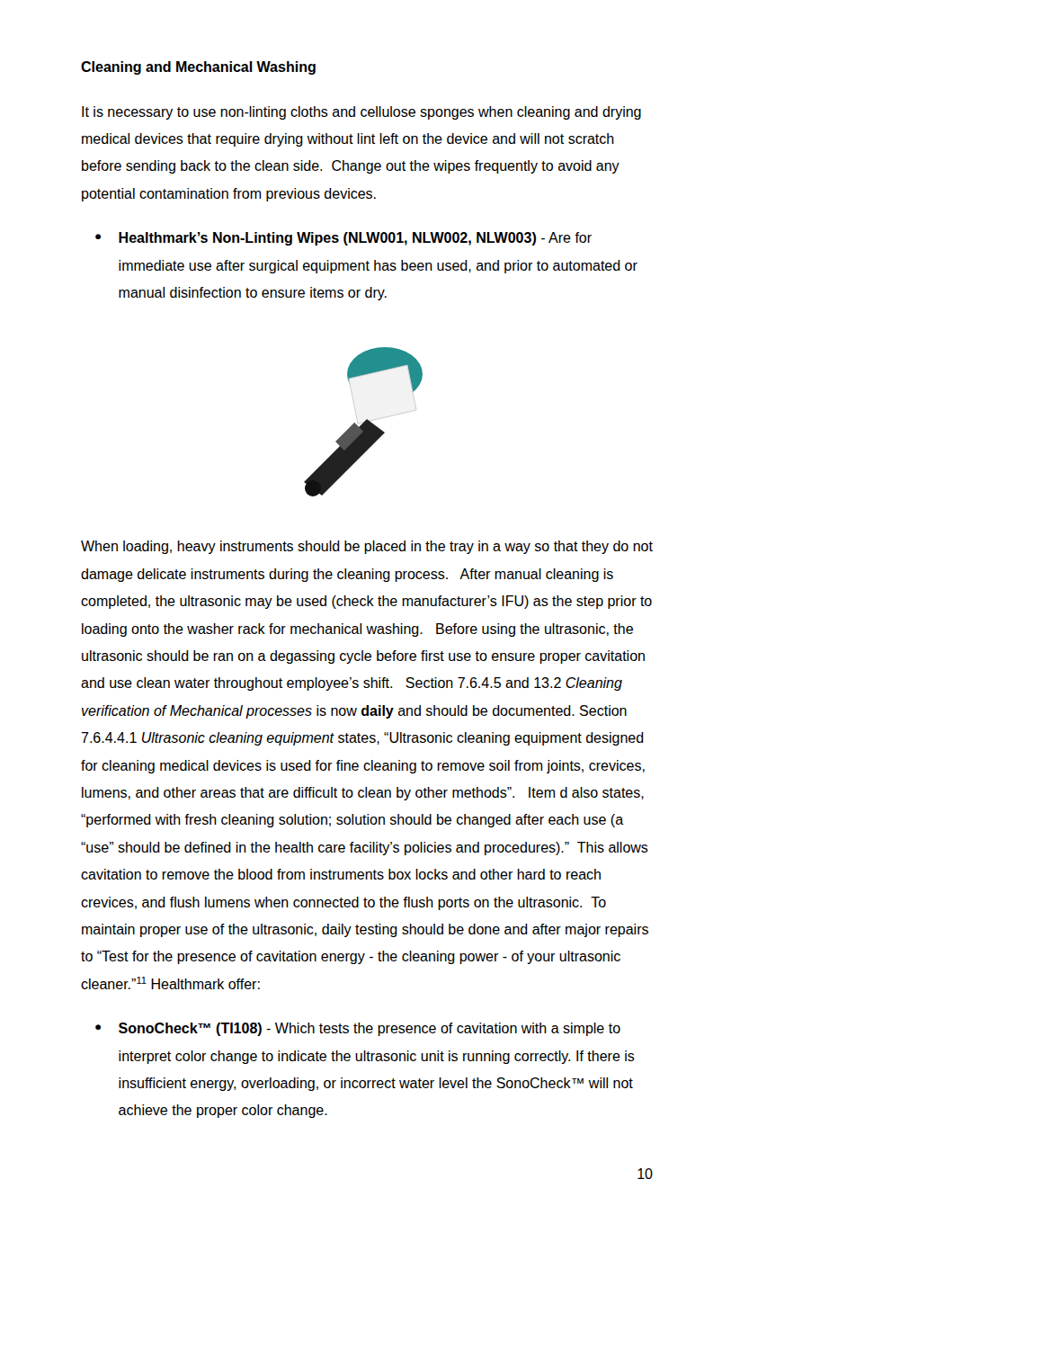Cleaning and Mechanical Washing
It is necessary to use non-linting cloths and cellulose sponges when cleaning and drying medical devices that require drying without lint left on the device and will not scratch before sending back to the clean side. Change out the wipes frequently to avoid any potential contamination from previous devices.
Healthmark’s Non-Linting Wipes (NLW001, NLW002, NLW003) - Are for immediate use after surgical equipment has been used, and prior to automated or manual disinfection to ensure items or dry.
When loading, heavy instruments should be placed in the tray in a way so that they do not damage delicate instruments during the cleaning process. After manual cleaning is completed, the ultrasonic may be used (check the manufacturer’s IFU) as the step prior to loading onto the washer rack for mechanical washing. Before using the ultrasonic, the ultrasonic should be ran on a degassing cycle before first use to ensure proper cavitation and use clean water throughout employee’s shift. Section 7.6.4.5 and 13.2 Cleaning verification of Mechanical processes is now daily and should be documented. Section 7.6.4.4.1 Ultrasonic cleaning equipment states, “Ultrasonic cleaning equipment designed for cleaning medical devices is used for fine cleaning to remove soil from joints, crevices, lumens, and other areas that are difficult to clean by other methods”. Item d also states, “performed with fresh cleaning solution; solution should be changed after each use (a “use” should be defined in the health care facility’s policies and procedures).” This allows cavitation to remove the blood from instruments box locks and other hard to reach crevices, and flush lumens when connected to the flush ports on the ultrasonic. To maintain proper use of the ultrasonic, daily testing should be done and after major repairs to “Test for the presence of cavitation energy - the cleaning power - of your ultrasonic cleaner.”11 Healthmark offer:
SonoCheck™ (TI108) - Which tests the presence of cavitation with a simple to interpret color change to indicate the ultrasonic unit is running correctly. If there is insufficient energy, overloading, or incorrect water level the SonoCheck™ will not achieve the proper color change.
10